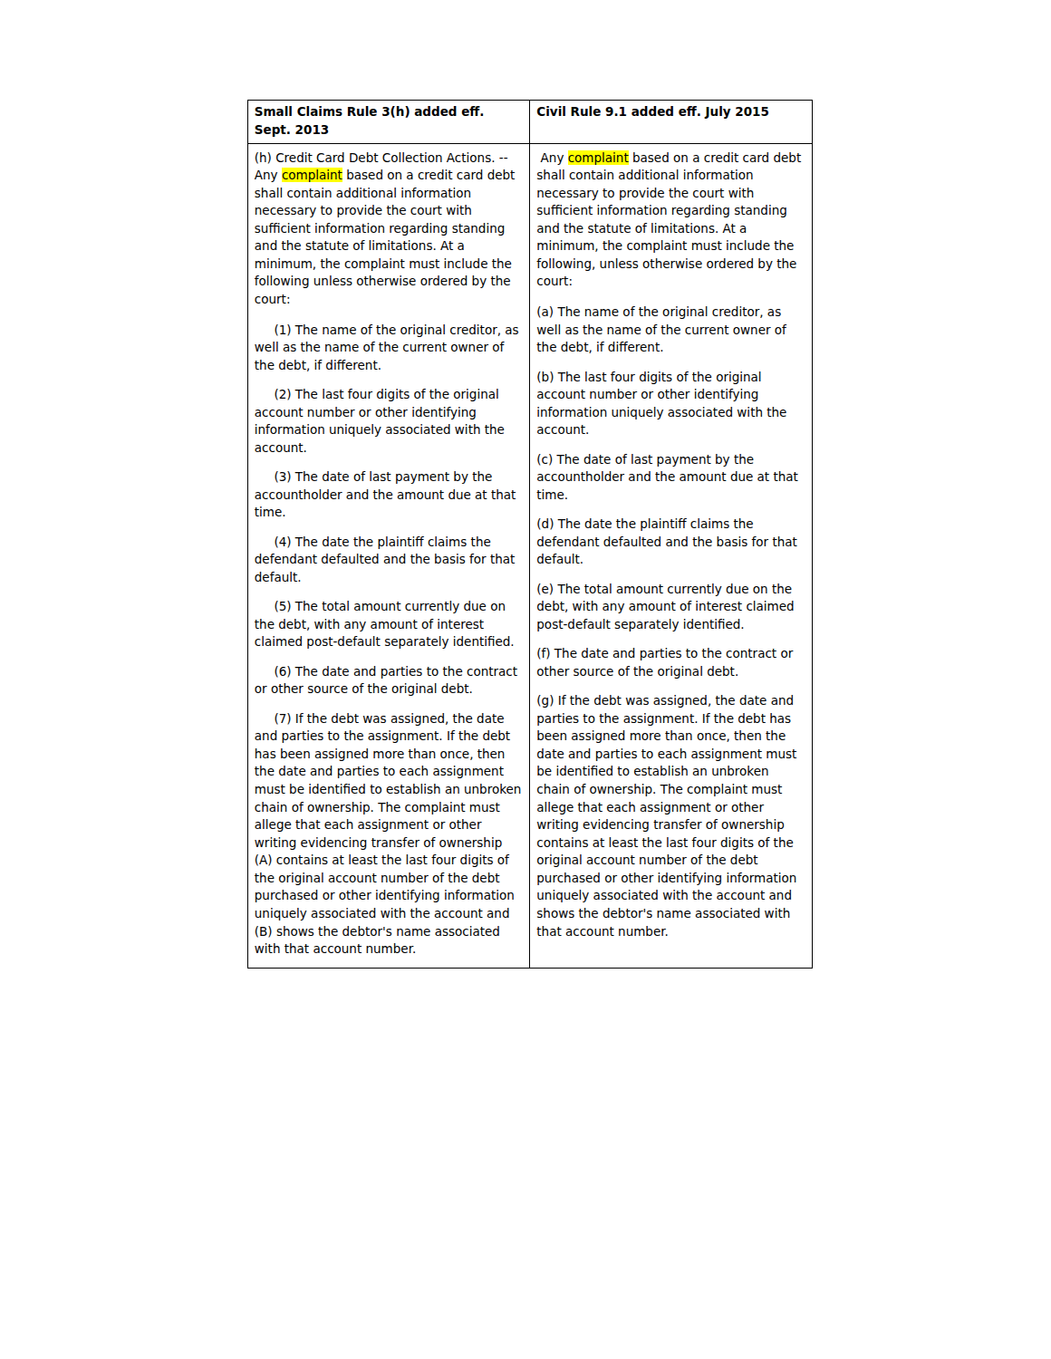| Small Claims Rule 3(h) added eff. Sept. 2013 | Civil Rule 9.1 added eff. July 2015 |
| --- | --- |
| (h) Credit Card Debt Collection Actions. -- Any complaint based on a credit card debt shall contain additional information necessary to provide the court with sufficient information regarding standing and the statute of limitations. At a minimum, the complaint must include the following unless otherwise ordered by the court: (1) The name of the original creditor, as well as the name of the current owner of the debt, if different. (2) The last four digits of the original account number or other identifying information uniquely associated with the account. (3) The date of last payment by the accountholder and the amount due at that time. (4) The date the plaintiff claims the defendant defaulted and the basis for that default. (5) The total amount currently due on the debt, with any amount of interest claimed post-default separately identified. (6) The date and parties to the contract or other source of the original debt. (7) If the debt was assigned, the date and parties to the assignment. If the debt has been assigned more than once, then the date and parties to each assignment must be identified to establish an unbroken chain of ownership. The complaint must allege that each assignment or other writing evidencing transfer of ownership (A) contains at least the last four digits of the original account number of the debt purchased or other identifying information uniquely associated with the account and (B) shows the debtor's name associated with that account number. | Any complaint based on a credit card debt shall contain additional information necessary to provide the court with sufficient information regarding standing and the statute of limitations. At a minimum, the complaint must include the following, unless otherwise ordered by the court: (a) The name of the original creditor, as well as the name of the current owner of the debt, if different. (b) The last four digits of the original account number or other identifying information uniquely associated with the account. (c) The date of last payment by the accountholder and the amount due at that time. (d) The date the plaintiff claims the defendant defaulted and the basis for that default. (e) The total amount currently due on the debt, with any amount of interest claimed post-default separately identified. (f) The date and parties to the contract or other source of the original debt. (g) If the debt was assigned, the date and parties to the assignment. If the debt has been assigned more than once, then the date and parties to each assignment must be identified to establish an unbroken chain of ownership. The complaint must allege that each assignment or other writing evidencing transfer of ownership contains at least the last four digits of the original account number of the debt purchased or other identifying information uniquely associated with the account and shows the debtor's name associated with that account number. |